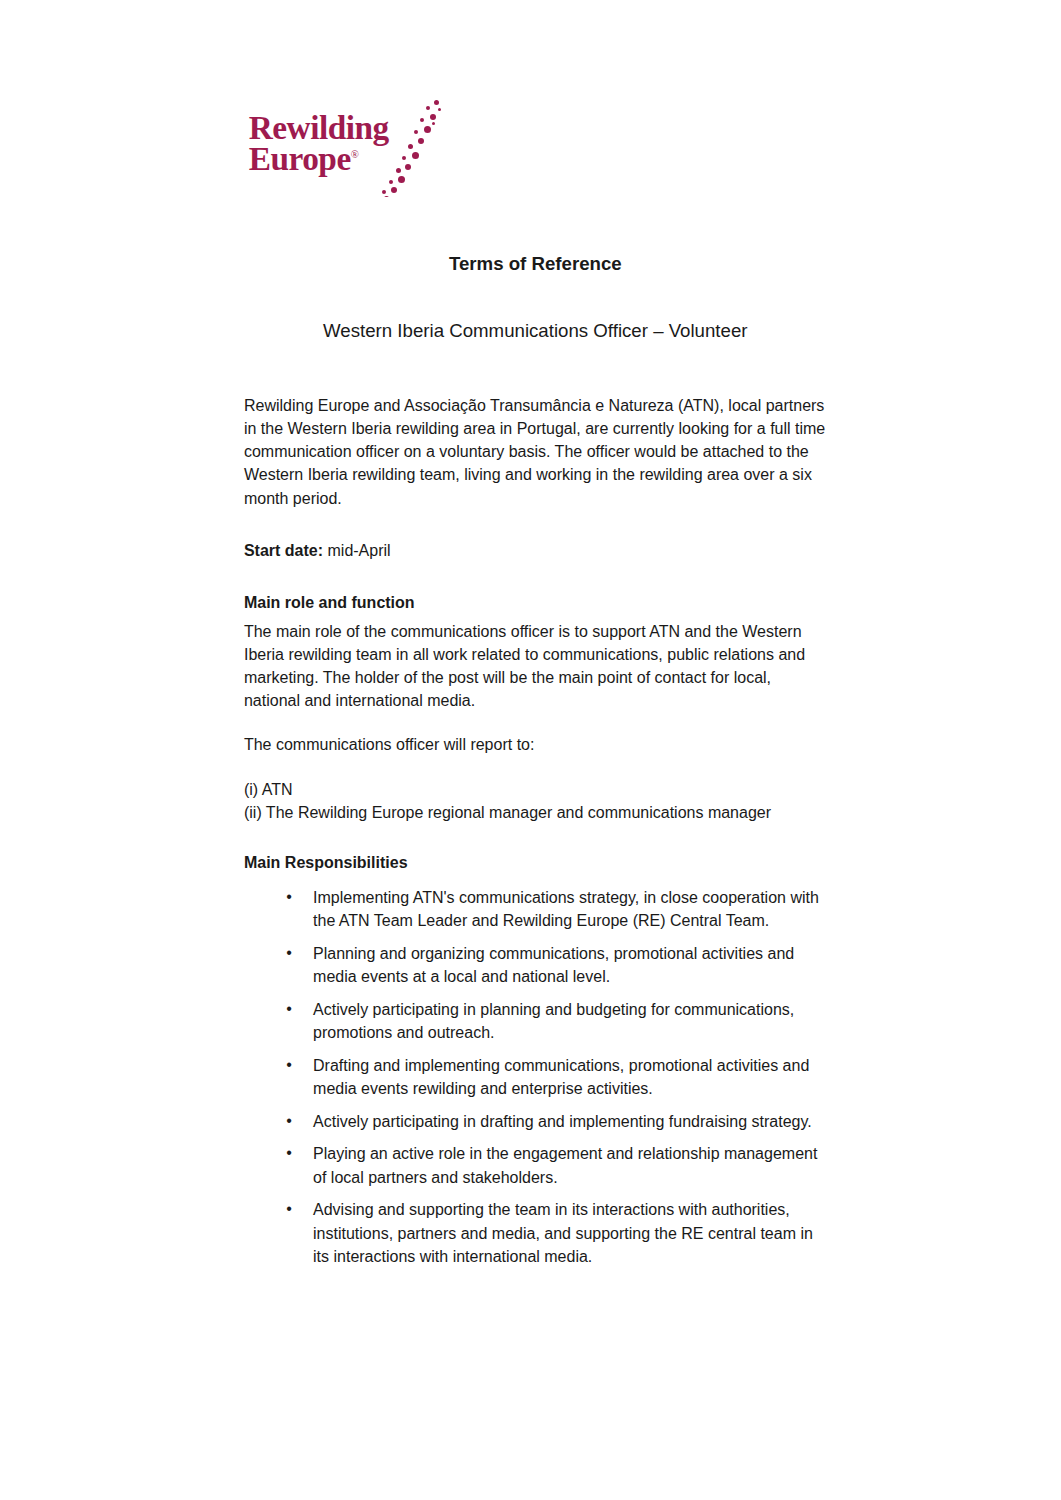Rewilding Europe®
Terms of Reference
Western Iberia Communications Officer – Volunteer
Rewilding Europe and Associação Transumância e Natureza (ATN), local partners in the Western Iberia rewilding area in Portugal, are currently looking for a full time communication officer on a voluntary basis. The officer would be attached to the Western Iberia rewilding team, living and working in the rewilding area over a six month period.
Start date: mid-April
Main role and function
The main role of the communications officer is to support ATN and the Western Iberia rewilding team in all work related to communications, public relations and marketing. The holder of the post will be the main point of contact for local, national and international media.
The communications officer will report to:
(i) ATN
(ii) The Rewilding Europe regional manager and communications manager
Main Responsibilities
Implementing ATN's communications strategy, in close cooperation with the ATN Team Leader and Rewilding Europe (RE) Central Team.
Planning and organizing communications, promotional activities and media events at a local and national level.
Actively participating in planning and budgeting for communications, promotions and outreach.
Drafting and implementing communications, promotional activities and media events rewilding and enterprise activities.
Actively participating in drafting and implementing fundraising strategy.
Playing an active role in the engagement and relationship management of local partners and stakeholders.
Advising and supporting the team in its interactions with authorities, institutions, partners and media, and supporting the RE central team in its interactions with international media.